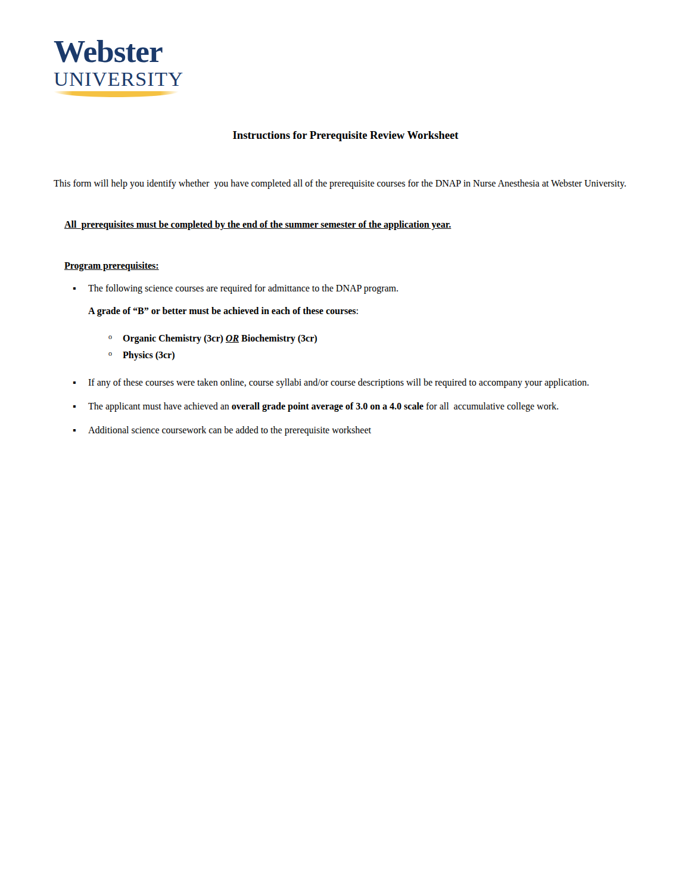Webster
UNIVERSITY
Instructions for Prerequisite Review Worksheet
This form will help you identify whether you have completed all of the prerequisite courses for the DNAP in Nurse Anesthesia at Webster University.
All prerequisites must be completed by the end of the summer semester of the application year.
Program prerequisites:
The following science courses are required for admittance to the DNAP program.
A grade of “B” or better must be achieved in each of these courses:
Organic Chemistry (3cr) OR Biochemistry (3cr)
Physics (3cr)
If any of these courses were taken online, course syllabi and/or course descriptions will be required to accompany your application.
The applicant must have achieved an overall grade point average of 3.0 on a 4.0 scale for all accumulative college work.
Additional science coursework can be added to the prerequisite worksheet